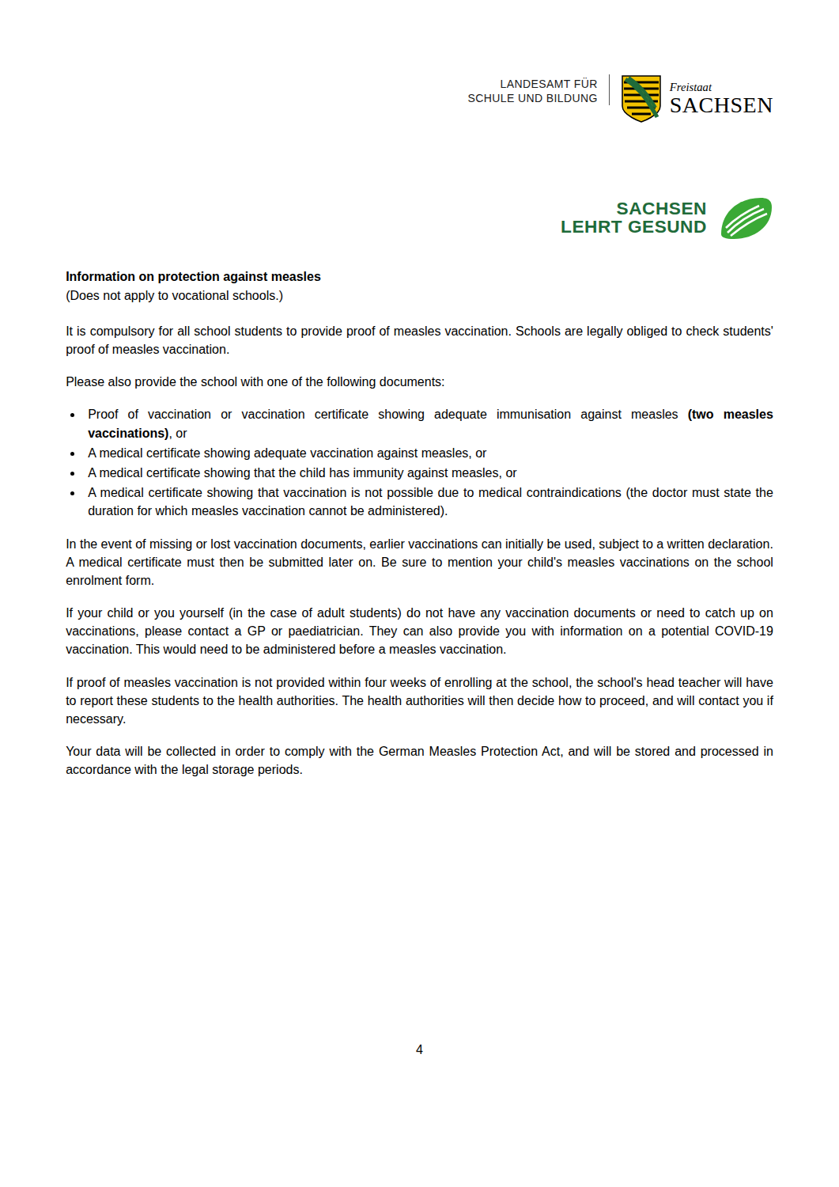LANDESAMT FÜR
SCHULE UND BILDUNG
Freistaat
SACHSEN
SACHSEN
LEHRT GESUND
Information on protection against measles
(Does not apply to vocational schools.)
It is compulsory for all school students to provide proof of measles vaccination. Schools are legally obliged to check students' proof of measles vaccination.
Please also provide the school with one of the following documents:
Proof of vaccination or vaccination certificate showing adequate immunisation against measles (two measles vaccinations), or
A medical certificate showing adequate vaccination against measles, or
A medical certificate showing that the child has immunity against measles, or
A medical certificate showing that vaccination is not possible due to medical contraindications (the doctor must state the duration for which measles vaccination cannot be administered).
In the event of missing or lost vaccination documents, earlier vaccinations can initially be used, subject to a written declaration. A medical certificate must then be submitted later on. Be sure to mention your child's measles vaccinations on the school enrolment form.
If your child or you yourself (in the case of adult students) do not have any vaccination documents or need to catch up on vaccinations, please contact a GP or paediatrician. They can also provide you with information on a potential COVID-19 vaccination. This would need to be administered before a measles vaccination.
If proof of measles vaccination is not provided within four weeks of enrolling at the school, the school's head teacher will have to report these students to the health authorities. The health authorities will then decide how to proceed, and will contact you if necessary.
Your data will be collected in order to comply with the German Measles Protection Act, and will be stored and processed in accordance with the legal storage periods.
4